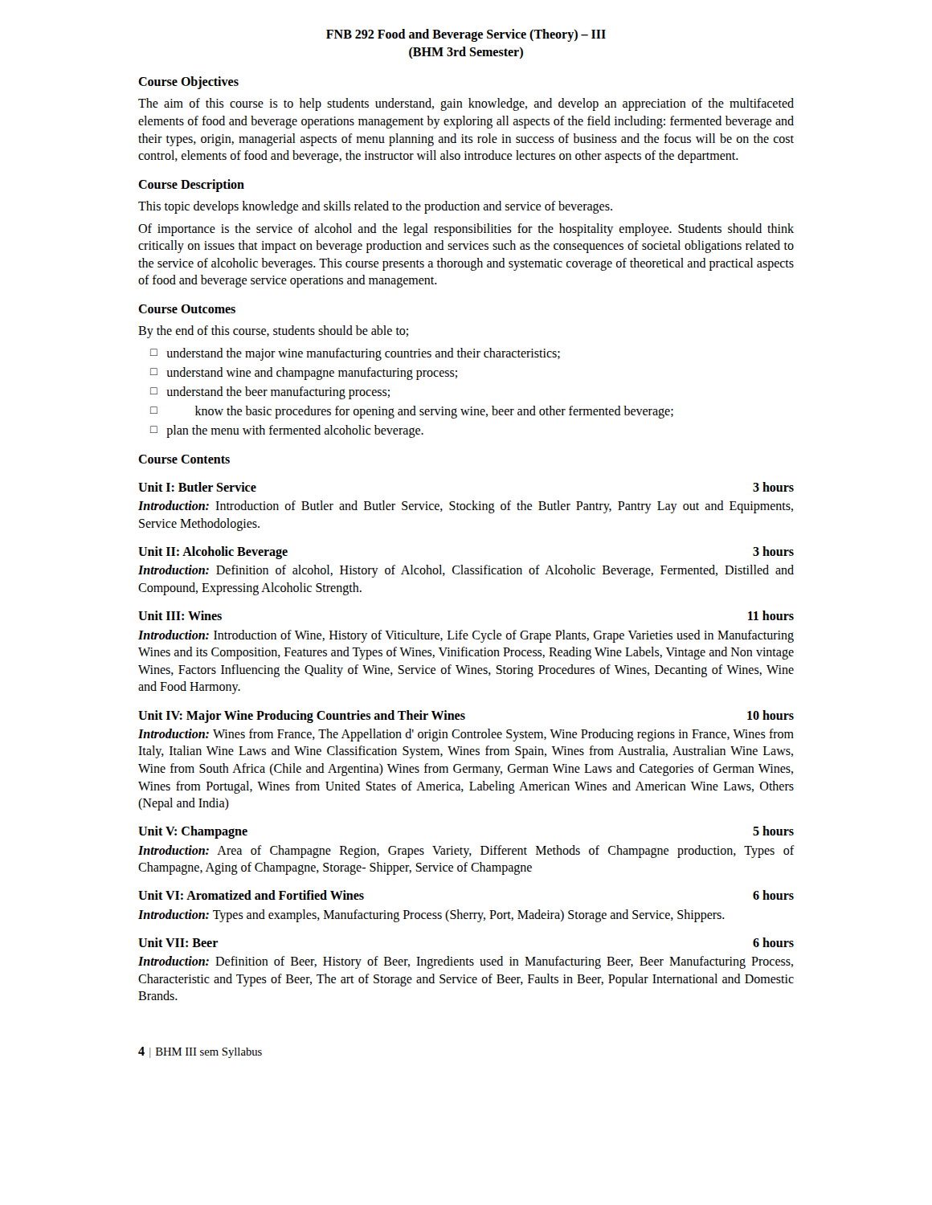FNB 292 Food and Beverage Service (Theory) – III (BHM 3rd Semester)
Course Objectives
The aim of this course is to help students understand, gain knowledge, and develop an appreciation of the multifaceted elements of food and beverage operations management by exploring all aspects of the field including: fermented beverage and their types, origin, managerial aspects of menu planning and its role in success of business and the focus will be on the cost control, elements of food and beverage, the instructor will also introduce lectures on other aspects of the department.
Course Description
This topic develops knowledge and skills related to the production and service of beverages.
Of importance is the service of alcohol and the legal responsibilities for the hospitality employee. Students should think critically on issues that impact on beverage production and services such as the consequences of societal obligations related to the service of alcoholic beverages. This course presents a thorough and systematic coverage of theoretical and practical aspects of food and beverage service operations and management.
Course Outcomes
By the end of this course, students should be able to;
understand the major wine manufacturing countries and their characteristics;
understand wine and champagne manufacturing process;
understand the beer manufacturing process;
know the basic procedures for opening and serving wine, beer and other fermented beverage;
plan the menu with fermented alcoholic beverage.
Course Contents
Unit I: Butler Service 3 hours
Introduction: Introduction of Butler and Butler Service, Stocking of the Butler Pantry, Pantry Lay out and Equipments, Service Methodologies.
Unit II: Alcoholic Beverage 3 hours
Introduction: Definition of alcohol, History of Alcohol, Classification of Alcoholic Beverage, Fermented, Distilled and Compound, Expressing Alcoholic Strength.
Unit III: Wines 11 hours
Introduction: Introduction of Wine, History of Viticulture, Life Cycle of Grape Plants, Grape Varieties used in Manufacturing Wines and its Composition, Features and Types of Wines, Vinification Process, Reading Wine Labels, Vintage and Non vintage Wines, Factors Influencing the Quality of Wine, Service of Wines, Storing Procedures of Wines, Decanting of Wines, Wine and Food Harmony.
Unit IV: Major Wine Producing Countries and Their Wines 10 hours
Introduction: Wines from France, The Appellation d' origin Controlee System, Wine Producing regions in France, Wines from Italy, Italian Wine Laws and Wine Classification System, Wines from Spain, Wines from Australia, Australian Wine Laws, Wine from South Africa (Chile and Argentina) Wines from Germany, German Wine Laws and Categories of German Wines, Wines from Portugal, Wines from United States of America, Labeling American Wines and American Wine Laws, Others (Nepal and India)
Unit V: Champagne 5 hours
Introduction: Area of Champagne Region, Grapes Variety, Different Methods of Champagne production, Types of Champagne, Aging of Champagne, Storage- Shipper, Service of Champagne
Unit VI: Aromatized and Fortified Wines 6 hours
Introduction: Types and examples, Manufacturing Process (Sherry, Port, Madeira) Storage and Service, Shippers.
Unit VII: Beer 6 hours
Introduction: Definition of Beer, History of Beer, Ingredients used in Manufacturing Beer, Beer Manufacturing Process, Characteristic and Types of Beer, The art of Storage and Service of Beer, Faults in Beer, Popular International and Domestic Brands.
4|BHM III sem Syllabus